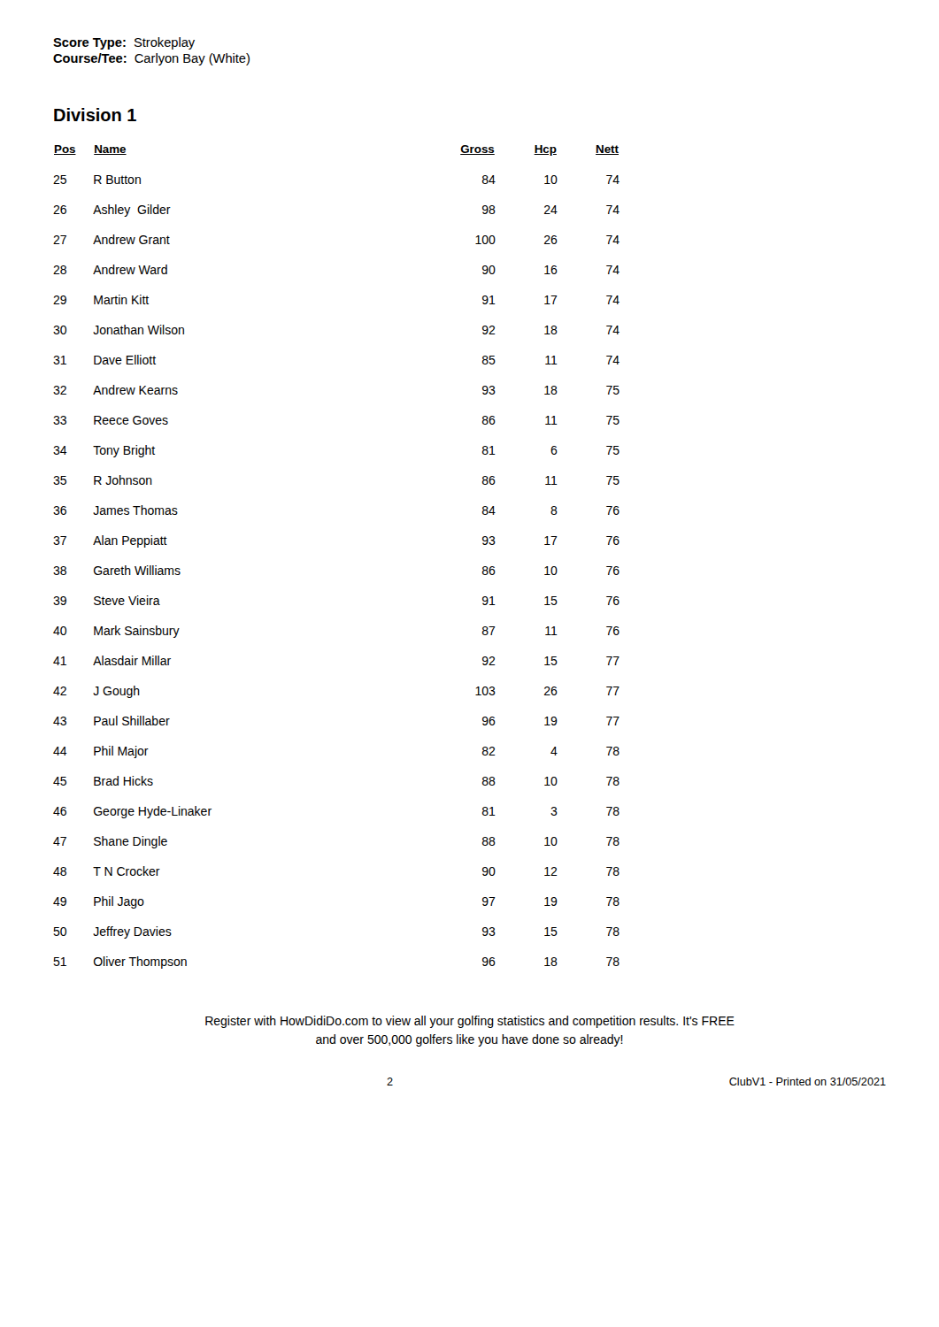Score Type: Strokeplay
Course/Tee: Carlyon Bay (White)
Division 1
| Pos | Name | Gross | Hcp | Nett |
| --- | --- | --- | --- | --- |
| 25 | R Button | 84 | 10 | 74 |
| 26 | Ashley Gilder | 98 | 24 | 74 |
| 27 | Andrew Grant | 100 | 26 | 74 |
| 28 | Andrew Ward | 90 | 16 | 74 |
| 29 | Martin Kitt | 91 | 17 | 74 |
| 30 | Jonathan Wilson | 92 | 18 | 74 |
| 31 | Dave Elliott | 85 | 11 | 74 |
| 32 | Andrew Kearns | 93 | 18 | 75 |
| 33 | Reece Goves | 86 | 11 | 75 |
| 34 | Tony Bright | 81 | 6 | 75 |
| 35 | R Johnson | 86 | 11 | 75 |
| 36 | James Thomas | 84 | 8 | 76 |
| 37 | Alan Peppiatt | 93 | 17 | 76 |
| 38 | Gareth Williams | 86 | 10 | 76 |
| 39 | Steve Vieira | 91 | 15 | 76 |
| 40 | Mark Sainsbury | 87 | 11 | 76 |
| 41 | Alasdair Millar | 92 | 15 | 77 |
| 42 | J Gough | 103 | 26 | 77 |
| 43 | Paul Shillaber | 96 | 19 | 77 |
| 44 | Phil Major | 82 | 4 | 78 |
| 45 | Brad Hicks | 88 | 10 | 78 |
| 46 | George Hyde-Linaker | 81 | 3 | 78 |
| 47 | Shane Dingle | 88 | 10 | 78 |
| 48 | T N Crocker | 90 | 12 | 78 |
| 49 | Phil Jago | 97 | 19 | 78 |
| 50 | Jeffrey Davies | 93 | 15 | 78 |
| 51 | Oliver Thompson | 96 | 18 | 78 |
Register with HowDidiDo.com to view all your golfing statistics and competition results. It's FREE
and over 500,000 golfers like you have done so already!
2 ClubV1 - Printed on 31/05/2021